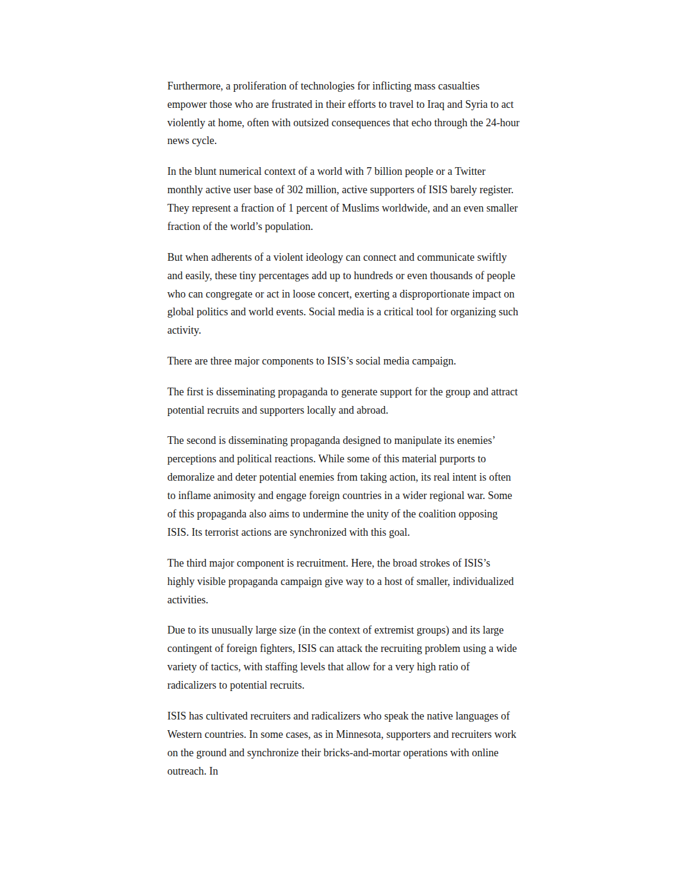Furthermore, a proliferation of technologies for inflicting mass casualties empower those who are frustrated in their efforts to travel to Iraq and Syria to act violently at home, often with outsized consequences that echo through the 24-hour news cycle.
In the blunt numerical context of a world with 7 billion people or a Twitter monthly active user base of 302 million, active supporters of ISIS barely register. They represent a fraction of 1 percent of Muslims worldwide, and an even smaller fraction of the world’s population.
But when adherents of a violent ideology can connect and communicate swiftly and easily, these tiny percentages add up to hundreds or even thousands of people who can congregate or act in loose concert, exerting a disproportionate impact on global politics and world events. Social media is a critical tool for organizing such activity.
There are three major components to ISIS’s social media campaign.
The first is disseminating propaganda to generate support for the group and attract potential recruits and supporters locally and abroad.
The second is disseminating propaganda designed to manipulate its enemies’ perceptions and political reactions. While some of this material purports to demoralize and deter potential enemies from taking action, its real intent is often to inflame animosity and engage foreign countries in a wider regional war. Some of this propaganda also aims to undermine the unity of the coalition opposing ISIS. Its terrorist actions are synchronized with this goal.
The third major component is recruitment. Here, the broad strokes of ISIS’s highly visible propaganda campaign give way to a host of smaller, individualized activities.
Due to its unusually large size (in the context of extremist groups) and its large contingent of foreign fighters, ISIS can attack the recruiting problem using a wide variety of tactics, with staffing levels that allow for a very high ratio of radicalizers to potential recruits.
ISIS has cultivated recruiters and radicalizers who speak the native languages of Western countries. In some cases, as in Minnesota, supporters and recruiters work on the ground and synchronize their bricks-and-mortar operations with online outreach. In